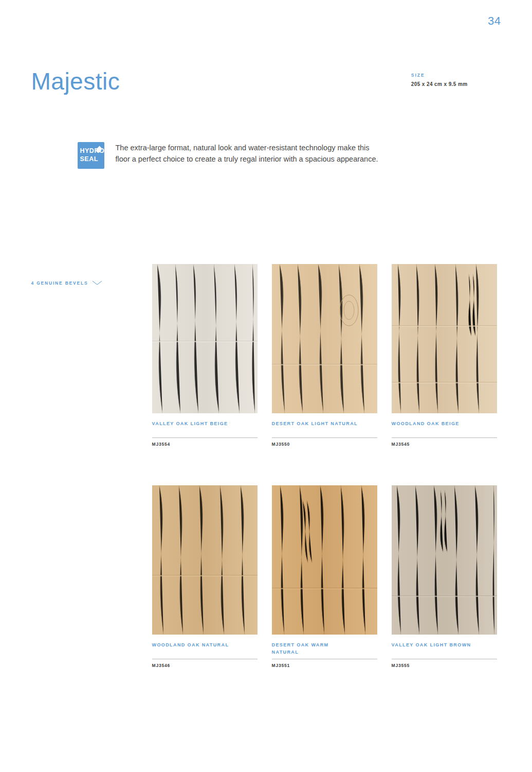34
Majestic
SIZE
205 x 24 cm x 9.5 mm
HYDRO SEAL
The extra-large format, natural look and water-resistant technology make this
floor a perfect choice to create a truly regal interior with a spacious appearance.
4 GENUINE BEVELS
VALLEY OAK LIGHT BEIGE
MJ3554
DESERT OAK LIGHT NATURAL
MJ3550
WOODLAND OAK BEIGE
MJ3545
WOODLAND OAK NATURAL
MJ3546
DESERT OAK WARM
NATURAL
MJ3551
VALLEY OAK LIGHT BROWN
MJ3555